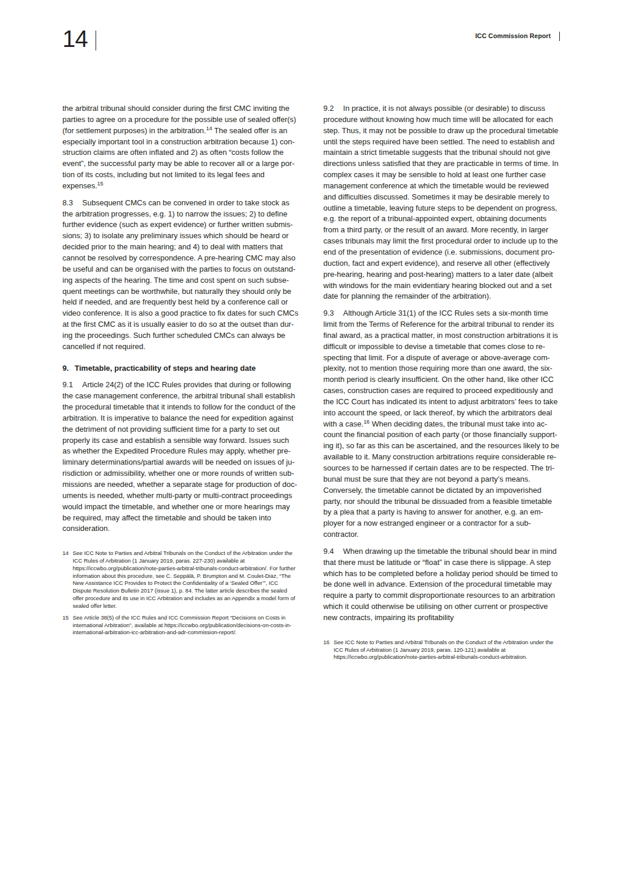14
ICC Commission Report
the arbitral tribunal should consider during the first CMC inviting the parties to agree on a procedure for the possible use of sealed offer(s) (for settlement purposes) in the arbitration.14 The sealed offer is an especially important tool in a construction arbitration because 1) construction claims are often inflated and 2) as often “costs follow the event”, the successful party may be able to recover all or a large portion of its costs, including but not limited to its legal fees and expenses.15
8.3 Subsequent CMCs can be convened in order to take stock as the arbitration progresses, e.g. 1) to narrow the issues; 2) to define further evidence (such as expert evidence) or further written submissions; 3) to isolate any preliminary issues which should be heard or decided prior to the main hearing; and 4) to deal with matters that cannot be resolved by correspondence. A pre-hearing CMC may also be useful and can be organised with the parties to focus on outstanding aspects of the hearing. The time and cost spent on such subsequent meetings can be worthwhile, but naturally they should only be held if needed, and are frequently best held by a conference call or video conference. It is also a good practice to fix dates for such CMCs at the first CMC as it is usually easier to do so at the outset than during the proceedings. Such further scheduled CMCs can always be cancelled if not required.
9. Timetable, practicability of steps and hearing date
9.1 Article 24(2) of the ICC Rules provides that during or following the case management conference, the arbitral tribunal shall establish the procedural timetable that it intends to follow for the conduct of the arbitration. It is imperative to balance the need for expedition against the detriment of not providing sufficient time for a party to set out properly its case and establish a sensible way forward. Issues such as whether the Expedited Procedure Rules may apply, whether preliminary determinations/partial awards will be needed on issues of jurisdiction or admissibility, whether one or more rounds of written submissions are needed, whether a separate stage for production of documents is needed, whether multi-party or multi-contract proceedings would impact the timetable, and whether one or more hearings may be required, may affect the timetable and should be taken into consideration.
14 See ICC Note to Parties and Arbitral Tribunals on the Conduct of the Arbitration under the ICC Rules of Arbitration (1 January 2019, paras. 227-230) available at https://iccwbo.org/publication/note-parties-arbitral-tribunals-conduct-arbitration/. For further information about this procedure, see C. Seppälä, P. Brumpton and M. Coulet-Diaz, “The New Assistance ICC Provides to Protect the Confidentiality of a ‘Sealed Offer’”, ICC Dispute Resolution Bulletin 2017 (issue 1), p. 84. The latter article describes the sealed offer procedure and its use in ICC Arbitration and includes as an Appendix a model form of sealed offer letter.
15 See Article 38(5) of the ICC Rules and ICC Commission Report “Decisions on Costs in international Arbitration”, available at https://iccwbo.org/publication/decisions-on-costs-in-international-arbitration-icc-arbitration-and-adr-commission-report/.
9.2 In practice, it is not always possible (or desirable) to discuss procedure without knowing how much time will be allocated for each step. Thus, it may not be possible to draw up the procedural timetable until the steps required have been settled. The need to establish and maintain a strict timetable suggests that the tribunal should not give directions unless satisfied that they are practicable in terms of time. In complex cases it may be sensible to hold at least one further case management conference at which the timetable would be reviewed and difficulties discussed. Sometimes it may be desirable merely to outline a timetable, leaving future steps to be dependent on progress, e.g. the report of a tribunal-appointed expert, obtaining documents from a third party, or the result of an award. More recently, in larger cases tribunals may limit the first procedural order to include up to the end of the presentation of evidence (i.e. submissions, document production, fact and expert evidence), and reserve all other (effectively pre-hearing, hearing and post-hearing) matters to a later date (albeit with windows for the main evidentiary hearing blocked out and a set date for planning the remainder of the arbitration).
9.3 Although Article 31(1) of the ICC Rules sets a six-month time limit from the Terms of Reference for the arbitral tribunal to render its final award, as a practical matter, in most construction arbitrations it is difficult or impossible to devise a timetable that comes close to respecting that limit. For a dispute of average or above-average complexity, not to mention those requiring more than one award, the six-month period is clearly insufficient. On the other hand, like other ICC cases, construction cases are required to proceed expeditiously and the ICC Court has indicated its intent to adjust arbitrators’ fees to take into account the speed, or lack thereof, by which the arbitrators deal with a case.16 When deciding dates, the tribunal must take into account the financial position of each party (or those financially supporting it), so far as this can be ascertained, and the resources likely to be available to it. Many construction arbitrations require considerable resources to be harnessed if certain dates are to be respected. The tribunal must be sure that they are not beyond a party’s means. Conversely, the timetable cannot be dictated by an impoverished party, nor should the tribunal be dissuaded from a feasible timetable by a plea that a party is having to answer for another, e.g. an employer for a now estranged engineer or a contractor for a sub-contractor.
9.4 When drawing up the timetable the tribunal should bear in mind that there must be latitude or “float” in case there is slippage. A step which has to be completed before a holiday period should be timed to be done well in advance. Extension of the procedural timetable may require a party to commit disproportionate resources to an arbitration which it could otherwise be utilising on other current or prospective new contracts, impairing its profitability
16 See ICC Note to Parties and Arbitral Tribunals on the Conduct of the Arbitration under the ICC Rules of Arbitration (1 January 2019, paras. 120-121) available at https://iccwbo.org/publication/note-parties-arbitral-tribunals-conduct-arbitration.